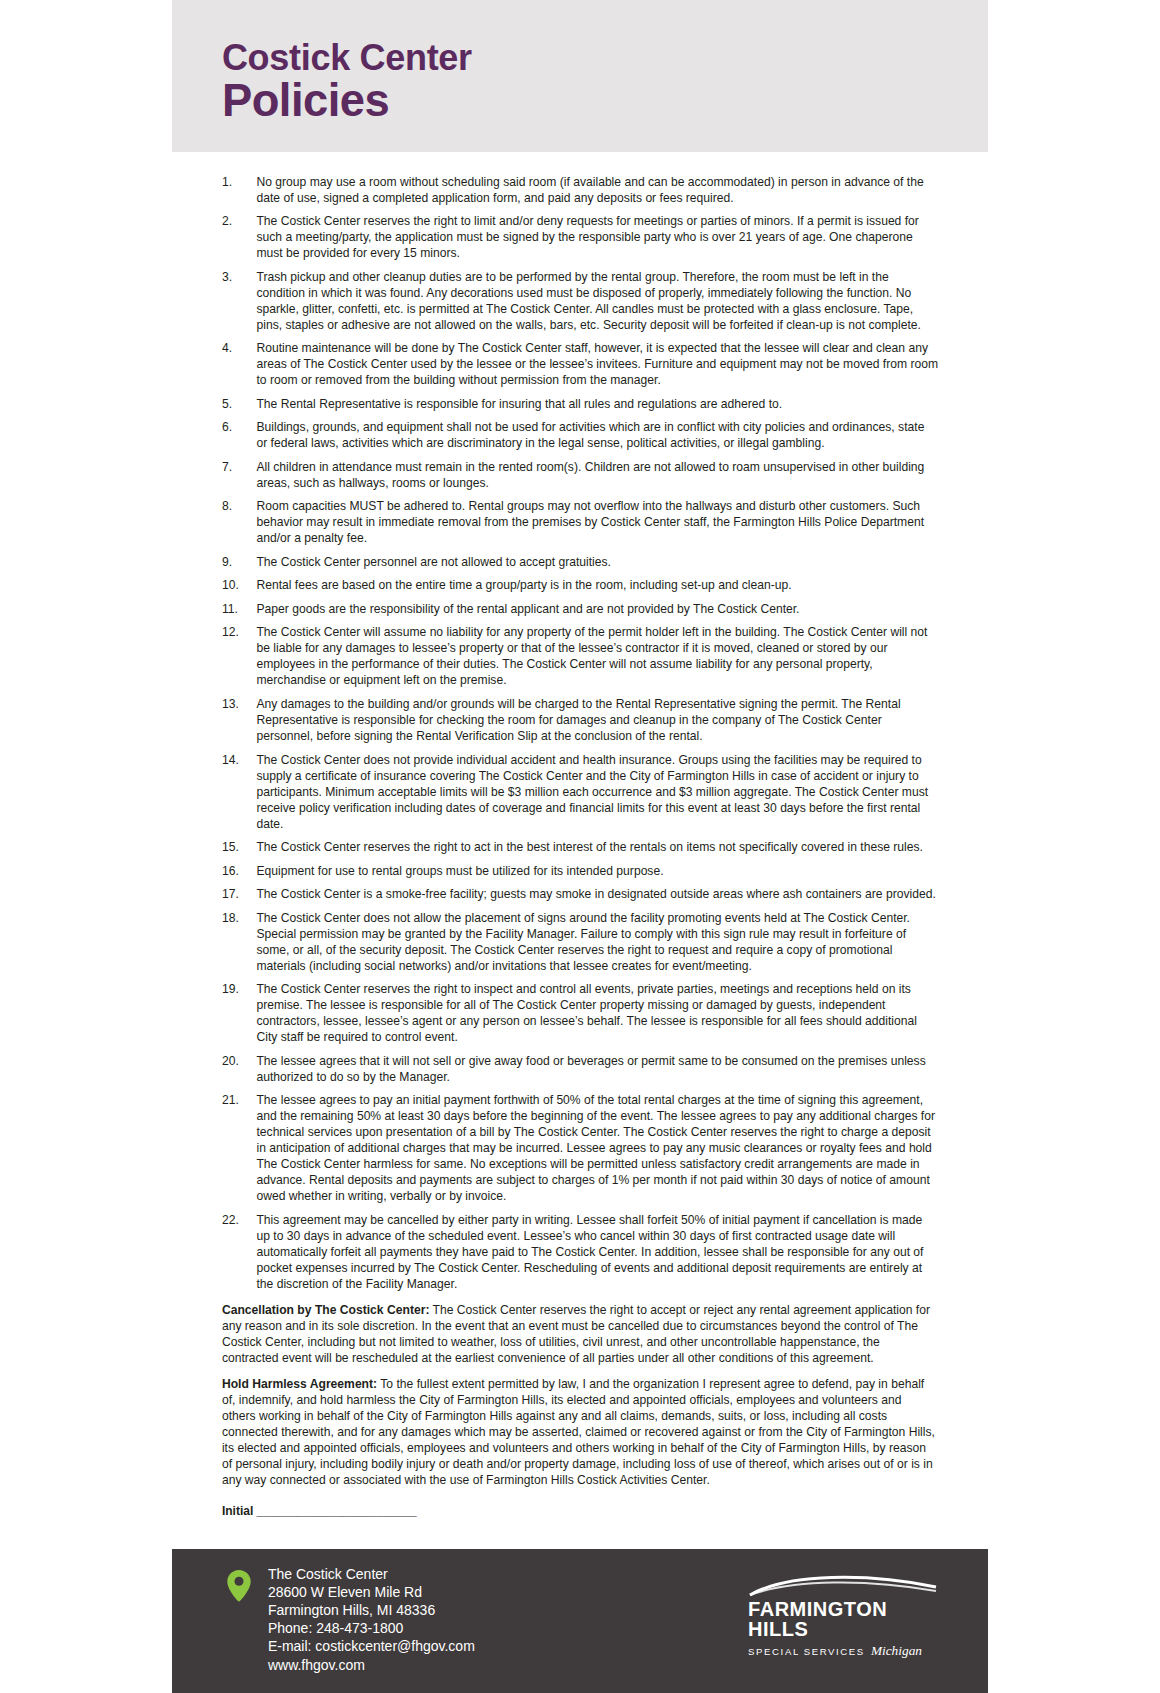Costick Center
Policies
No group may use a room without scheduling said room (if available and can be accommodated) in person in advance of the date of use, signed a completed application form, and paid any deposits or fees required.
The Costick Center reserves the right to limit and/or deny requests for meetings or parties of minors. If a permit is issued for such a meeting/party, the application must be signed by the responsible party who is over 21 years of age. One chaperone must be provided for every 15 minors.
Trash pickup and other cleanup duties are to be performed by the rental group. Therefore, the room must be left in the condition in which it was found. Any decorations used must be disposed of properly, immediately following the function. No sparkle, glitter, confetti, etc. is permitted at The Costick Center. All candles must be protected with a glass enclosure. Tape, pins, staples or adhesive are not allowed on the walls, bars, etc. Security deposit will be forfeited if clean-up is not complete.
Routine maintenance will be done by The Costick Center staff, however, it is expected that the lessee will clear and clean any areas of The Costick Center used by the lessee or the lessee’s invitees. Furniture and equipment may not be moved from room to room or removed from the building without permission from the manager.
The Rental Representative is responsible for insuring that all rules and regulations are adhered to.
Buildings, grounds, and equipment shall not be used for activities which are in conflict with city policies and ordinances, state or federal laws, activities which are discriminatory in the legal sense, political activities, or illegal gambling.
All children in attendance must remain in the rented room(s). Children are not allowed to roam unsupervised in other building areas, such as hallways, rooms or lounges.
Room capacities MUST be adhered to. Rental groups may not overflow into the hallways and disturb other customers. Such behavior may result in immediate removal from the premises by Costick Center staff, the Farmington Hills Police Department and/or a penalty fee.
The Costick Center personnel are not allowed to accept gratuities.
Rental fees are based on the entire time a group/party is in the room, including set-up and clean-up.
Paper goods are the responsibility of the rental applicant and are not provided by The Costick Center.
The Costick Center will assume no liability for any property of the permit holder left in the building. The Costick Center will not be liable for any damages to lessee’s property or that of the lessee’s contractor if it is moved, cleaned or stored by our employees in the performance of their duties. The Costick Center will not assume liability for any personal property, merchandise or equipment left on the premise.
Any damages to the building and/or grounds will be charged to the Rental Representative signing the permit. The Rental Representative is responsible for checking the room for damages and cleanup in the company of The Costick Center personnel, before signing the Rental Verification Slip at the conclusion of the rental.
The Costick Center does not provide individual accident and health insurance. Groups using the facilities may be required to supply a certificate of insurance covering The Costick Center and the City of Farmington Hills in case of accident or injury to participants. Minimum acceptable limits will be $3 million each occurrence and $3 million aggregate. The Costick Center must receive policy verification including dates of coverage and financial limits for this event at least 30 days before the first rental date.
The Costick Center reserves the right to act in the best interest of the rentals on items not specifically covered in these rules.
Equipment for use to rental groups must be utilized for its intended purpose.
The Costick Center is a smoke-free facility; guests may smoke in designated outside areas where ash containers are provided.
The Costick Center does not allow the placement of signs around the facility promoting events held at The Costick Center. Special permission may be granted by the Facility Manager. Failure to comply with this sign rule may result in forfeiture of some, or all, of the security deposit. The Costick Center reserves the right to request and require a copy of promotional materials (including social networks) and/or invitations that lessee creates for event/meeting.
The Costick Center reserves the right to inspect and control all events, private parties, meetings and receptions held on its premise. The lessee is responsible for all of The Costick Center property missing or damaged by guests, independent contractors, lessee, lessee’s agent or any person on lessee’s behalf. The lessee is responsible for all fees should additional City staff be required to control event.
The lessee agrees that it will not sell or give away food or beverages or permit same to be consumed on the premises unless authorized to do so by the Manager.
The lessee agrees to pay an initial payment forthwith of 50% of the total rental charges at the time of signing this agreement, and the remaining 50% at least 30 days before the beginning of the event. The lessee agrees to pay any additional charges for technical services upon presentation of a bill by The Costick Center. The Costick Center reserves the right to charge a deposit in anticipation of additional charges that may be incurred. Lessee agrees to pay any music clearances or royalty fees and hold The Costick Center harmless for same. No exceptions will be permitted unless satisfactory credit arrangements are made in advance. Rental deposits and payments are subject to charges of 1% per month if not paid within 30 days of notice of amount owed whether in writing, verbally or by invoice.
This agreement may be cancelled by either party in writing. Lessee shall forfeit 50% of initial payment if cancellation is made up to 30 days in advance of the scheduled event. Lessee’s who cancel within 30 days of first contracted usage date will automatically forfeit all payments they have paid to The Costick Center. In addition, lessee shall be responsible for any out of pocket expenses incurred by The Costick Center. Rescheduling of events and additional deposit requirements are entirely at the discretion of the Facility Manager.
Cancellation by The Costick Center: The Costick Center reserves the right to accept or reject any rental agreement application for any reason and in its sole discretion. In the event that an event must be cancelled due to circumstances beyond the control of The Costick Center, including but not limited to weather, loss of utilities, civil unrest, and other uncontrollable happenstance, the contracted event will be rescheduled at the earliest convenience of all parties under all other conditions of this agreement.
Hold Harmless Agreement: To the fullest extent permitted by law, I and the organization I represent agree to defend, pay in behalf of, indemnify, and hold harmless the City of Farmington Hills, its elected and appointed officials, employees and volunteers and others working in behalf of the City of Farmington Hills against any and all claims, demands, suits, or loss, including all costs connected therewith, and for any damages which may be asserted, claimed or recovered against or from the City of Farmington Hills, its elected and appointed officials, employees and volunteers and others working in behalf of the City of Farmington Hills, by reason of personal injury, including bodily injury or death and/or property damage, including loss of use of thereof, which arises out of or is in any way connected or associated with the use of Farmington Hills Costick Activities Center.
Initial ________________________
The Costick Center
28600 W Eleven Mile Rd
Farmington Hills, MI 48336
Phone: 248-473-1800
E-mail: costickcenter@fhgov.com
www.fhgov.com
FARMINGTON
HILLS
SPECIAL SERVICES Michigan